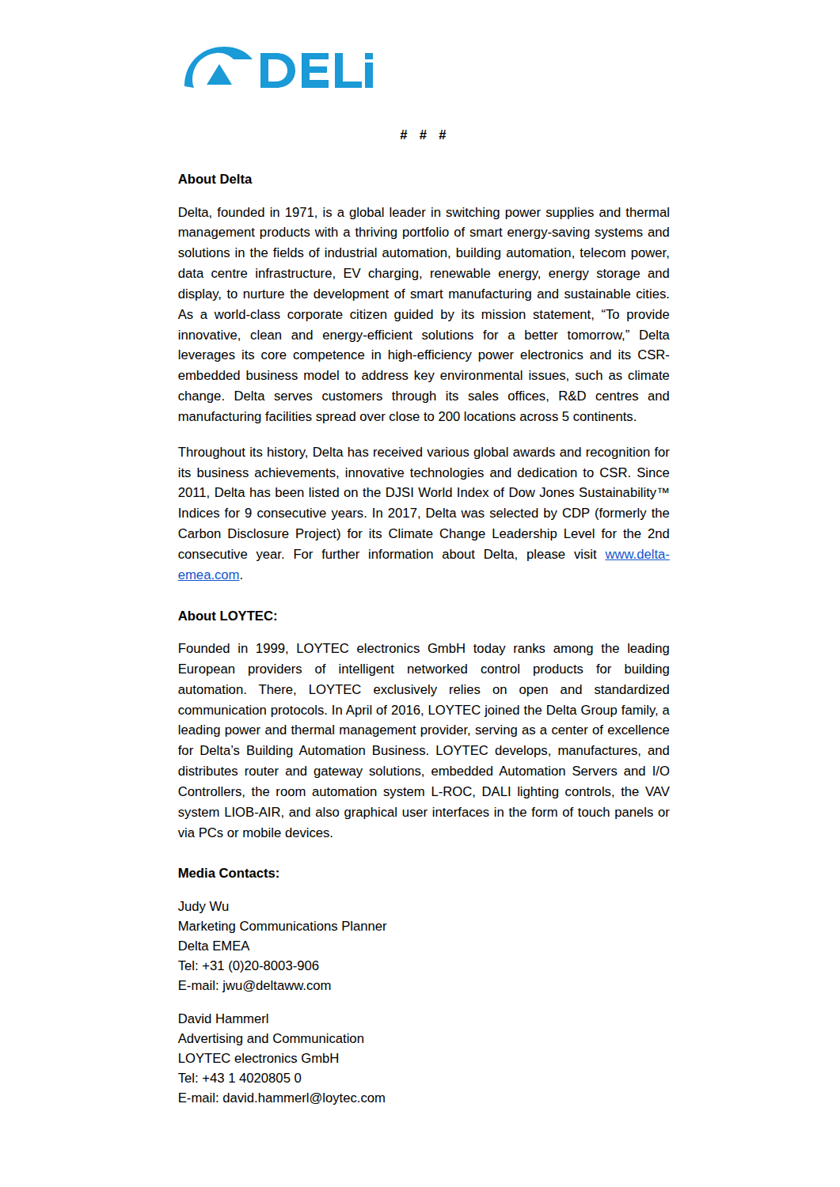# # #
About Delta
Delta, founded in 1971, is a global leader in switching power supplies and thermal management products with a thriving portfolio of smart energy-saving systems and solutions in the fields of industrial automation, building automation, telecom power, data centre infrastructure, EV charging, renewable energy, energy storage and display, to nurture the development of smart manufacturing and sustainable cities. As a world-class corporate citizen guided by its mission statement, “To provide innovative, clean and energy-efficient solutions for a better tomorrow,” Delta leverages its core competence in high-efficiency power electronics and its CSR-embedded business model to address key environmental issues, such as climate change. Delta serves customers through its sales offices, R&D centres and manufacturing facilities spread over close to 200 locations across 5 continents.
Throughout its history, Delta has received various global awards and recognition for its business achievements, innovative technologies and dedication to CSR. Since 2011, Delta has been listed on the DJSI World Index of Dow Jones Sustainability™ Indices for 9 consecutive years. In 2017, Delta was selected by CDP (formerly the Carbon Disclosure Project) for its Climate Change Leadership Level for the 2nd consecutive year. For further information about Delta, please visit www.delta-emea.com.
About LOYTEC:
Founded in 1999, LOYTEC electronics GmbH today ranks among the leading European providers of intelligent networked control products for building automation. There, LOYTEC exclusively relies on open and standardized communication protocols. In April of 2016, LOYTEC joined the Delta Group family, a leading power and thermal management provider, serving as a center of excellence for Delta’s Building Automation Business. LOYTEC develops, manufactures, and distributes router and gateway solutions, embedded Automation Servers and I/O Controllers, the room automation system L-ROC, DALI lighting controls, the VAV system LIOB-AIR, and also graphical user interfaces in the form of touch panels or via PCs or mobile devices.
Media Contacts:
Judy Wu
Marketing Communications Planner
Delta EMEA
Tel: +31 (0)20-8003-906
E-mail: jwu@deltaww.com
David Hammerl
Advertising and Communication
LOYTEC electronics GmbH
Tel: +43 1 4020805 0
E-mail: david.hammerl@loytec.com